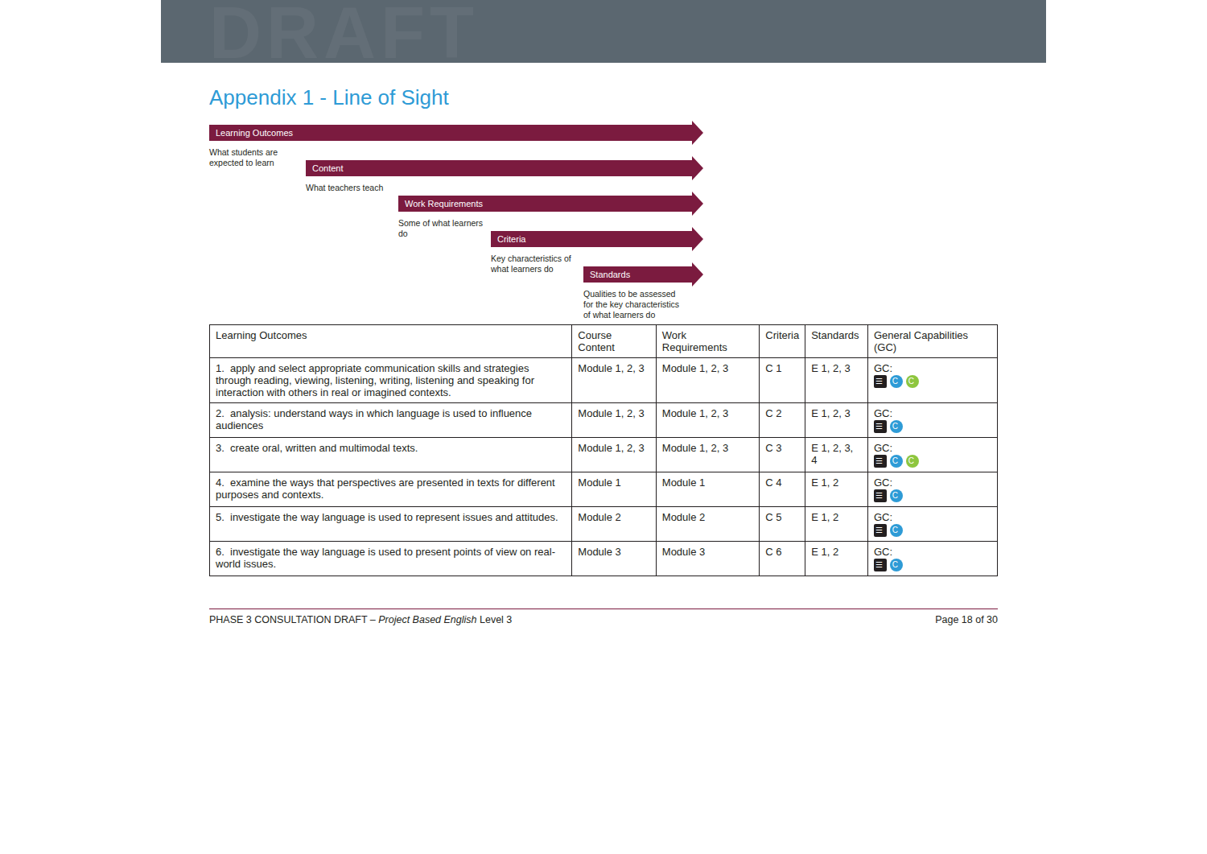DRAFT
Appendix 1 - Line of Sight
Learning Outcomes
What students are expected to learn
Content
What teachers teach
Work Requirements
Some of what learners do
Criteria
Key characteristics of what learners do
Standards
Qualities to be assessed for the key characteristics of what learners do
| Learning Outcomes | Course Content | Work Requirements | Criteria | Standards | General Capabilities (GC) |
| --- | --- | --- | --- | --- | --- |
| 1. apply and select appropriate communication skills and strategies through reading, viewing, listening, writing, listening and speaking for interaction with others in real or imagined contexts. | Module 1, 2, 3 | Module 1, 2, 3 | C 1 | E 1, 2, 3 | GC: ☰ C C |
| 2. analysis: understand ways in which language is used to influence audiences | Module 1, 2, 3 | Module 1, 2, 3 | C 2 | E 1, 2, 3 | GC: ☰ C |
| 3. create oral, written and multimodal texts. | Module 1, 2, 3 | Module 1, 2, 3 | C 3 | E 1, 2, 3, 4 | GC: ☰ C C |
| 4. examine the ways that perspectives are presented in texts for different purposes and contexts. | Module 1 | Module 1 | C 4 | E 1, 2 | GC: ☰ C |
| 5. investigate the way language is used to represent issues and attitudes. | Module 2 | Module 2 | C 5 | E 1, 2 | GC: ☰ C |
| 6. investigate the way language is used to present points of view on real-world issues. | Module 3 | Module 3 | C 6 | E 1, 2 | GC: ☰ C |
PHASE 3 CONSULTATION DRAFT – Project Based English Level 3
Page 18 of 30